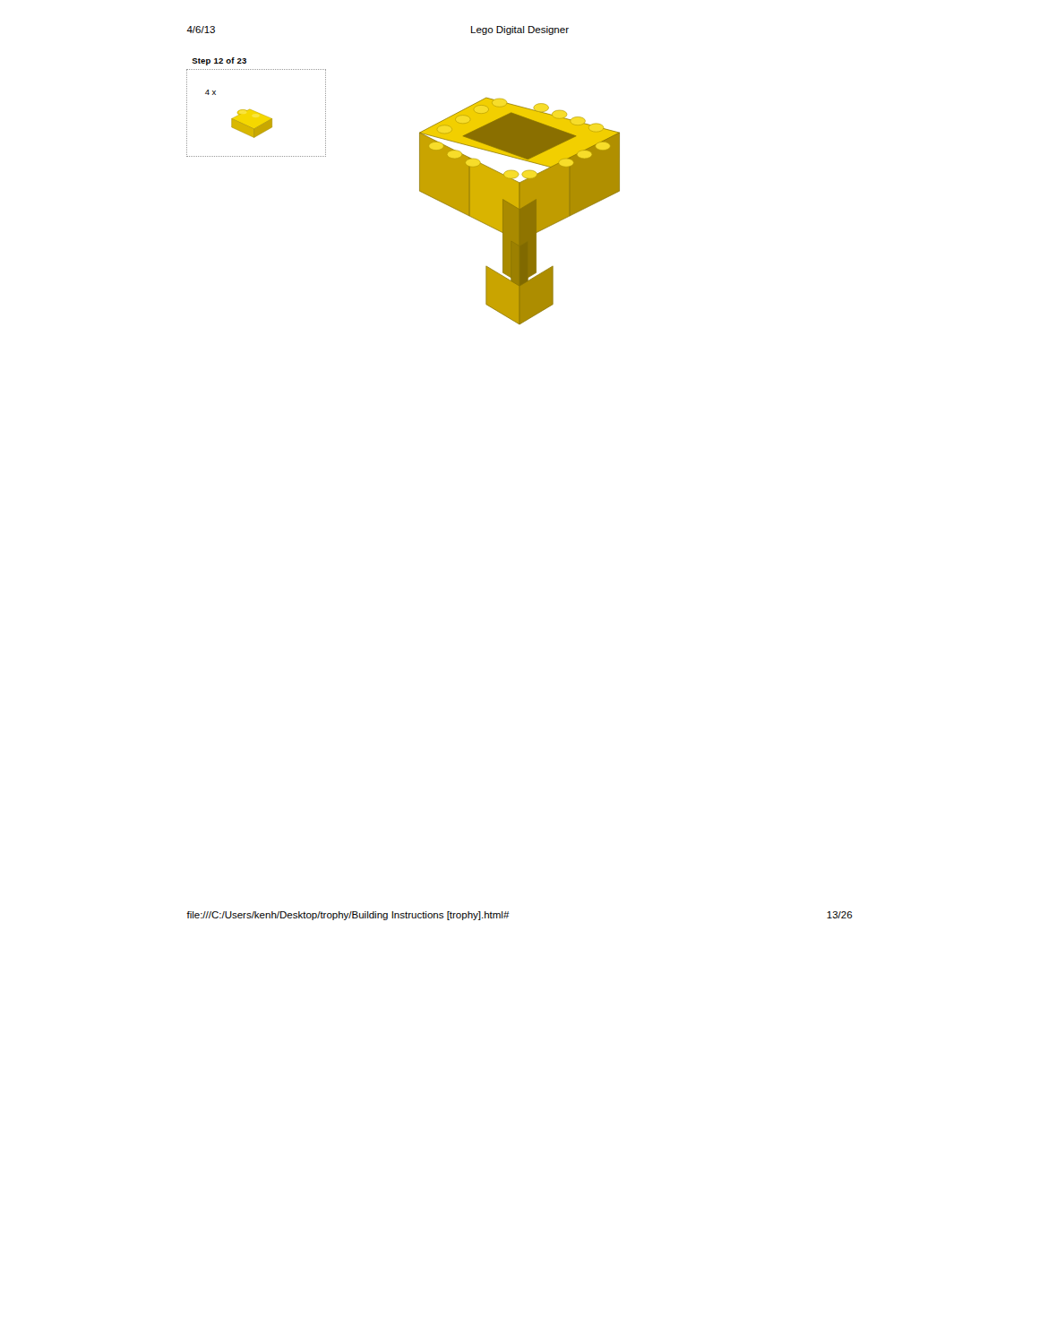4/6/13
Lego Digital Designer
Step 12 of 23
4 x
file:///C:/Users/kenh/Desktop/trophy/Building Instructions [trophy].html# 13/26